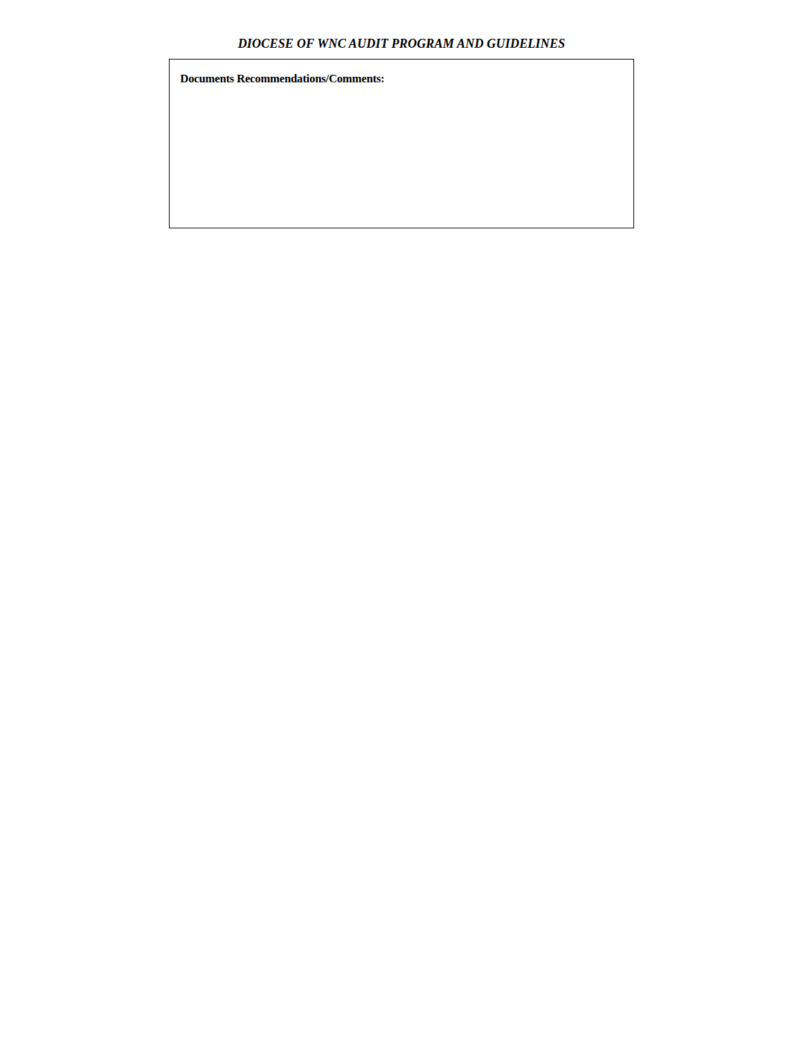DIOCESE OF WNC AUDIT PROGRAM AND GUIDELINES
Documents Recommendations/Comments: